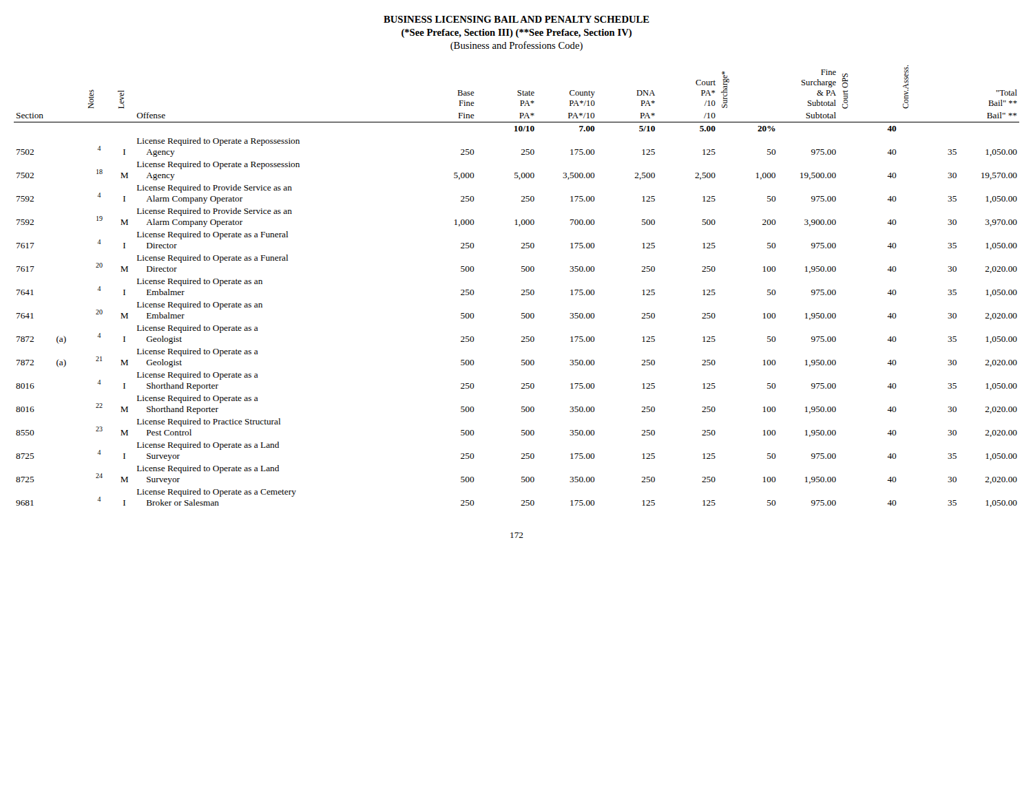BUSINESS LICENSING BAIL AND PENALTY SCHEDULE
(*See Preface, Section III) (**See Preface, Section IV)
(Business and Professions Code)
| | | Notes | Level | | Base Fine | State PA* | County PA*/10 | DNA PA* | Court PA* /10 | Surcharge* | Fine Surcharge & PA Subtotal | Court OPS | Conv.Assess. | "Total Bail" ** |
| --- | --- | --- | --- | --- | --- | --- | --- | --- | --- | --- | --- | --- | --- | --- |
| Section | | | | Offense | Fine | PA* | PA*/10 | PA* | /10 | | Subtotal | | | Bail" ** |
| | | | | | | 10/10 | 7.00 | 5/10 | 5.00 | 20% | | 40 | | |
| 7502 | | 4 | I | License Required to Operate a Repossession Agency | 250 | 250 | 175.00 | 125 | 125 | 50 | 975.00 | 40 | 35 | 1,050.00 |
| 7502 | | 18 | M | License Required to Operate a Repossession Agency | 5,000 | 5,000 | 3,500.00 | 2,500 | 2,500 | 1,000 | 19,500.00 | 40 | 30 | 19,570.00 |
| 7592 | | 4 | I | License Required to Provide Service as an Alarm Company Operator | 250 | 250 | 175.00 | 125 | 125 | 50 | 975.00 | 40 | 35 | 1,050.00 |
| 7592 | | 19 | M | License Required to Provide Service as an Alarm Company Operator | 1,000 | 1,000 | 700.00 | 500 | 500 | 200 | 3,900.00 | 40 | 30 | 3,970.00 |
| 7617 | | 4 | I | License Required to Operate as a Funeral Director | 250 | 250 | 175.00 | 125 | 125 | 50 | 975.00 | 40 | 35 | 1,050.00 |
| 7617 | | 20 | M | License Required to Operate as a Funeral Director | 500 | 500 | 350.00 | 250 | 250 | 100 | 1,950.00 | 40 | 30 | 2,020.00 |
| 7641 | | 4 | I | License Required to Operate as an Embalmer | 250 | 250 | 175.00 | 125 | 125 | 50 | 975.00 | 40 | 35 | 1,050.00 |
| 7641 | | 20 | M | License Required to Operate as an Embalmer | 500 | 500 | 350.00 | 250 | 250 | 100 | 1,950.00 | 40 | 30 | 2,020.00 |
| 7872 | (a) | 4 | I | License Required to Operate as a Geologist | 250 | 250 | 175.00 | 125 | 125 | 50 | 975.00 | 40 | 35 | 1,050.00 |
| 7872 | (a) | 21 | M | License Required to Operate as a Geologist | 500 | 500 | 350.00 | 250 | 250 | 100 | 1,950.00 | 40 | 30 | 2,020.00 |
| 8016 | | 4 | I | License Required to Operate as a Shorthand Reporter | 250 | 250 | 175.00 | 125 | 125 | 50 | 975.00 | 40 | 35 | 1,050.00 |
| 8016 | | 22 | M | License Required to Operate as a Shorthand Reporter | 500 | 500 | 350.00 | 250 | 250 | 100 | 1,950.00 | 40 | 30 | 2,020.00 |
| 8550 | | 23 | M | License Required to Practice Structural Pest Control | 500 | 500 | 350.00 | 250 | 250 | 100 | 1,950.00 | 40 | 30 | 2,020.00 |
| 8725 | | 4 | I | License Required to Operate as a Land Surveyor | 250 | 250 | 175.00 | 125 | 125 | 50 | 975.00 | 40 | 35 | 1,050.00 |
| 8725 | | 24 | M | License Required to Operate as a Land Surveyor | 500 | 500 | 350.00 | 250 | 250 | 100 | 1,950.00 | 40 | 30 | 2,020.00 |
| 9681 | | 4 | I | License Required to Operate as a Cemetery Broker or Salesman | 250 | 250 | 175.00 | 125 | 125 | 50 | 975.00 | 40 | 35 | 1,050.00 |
172